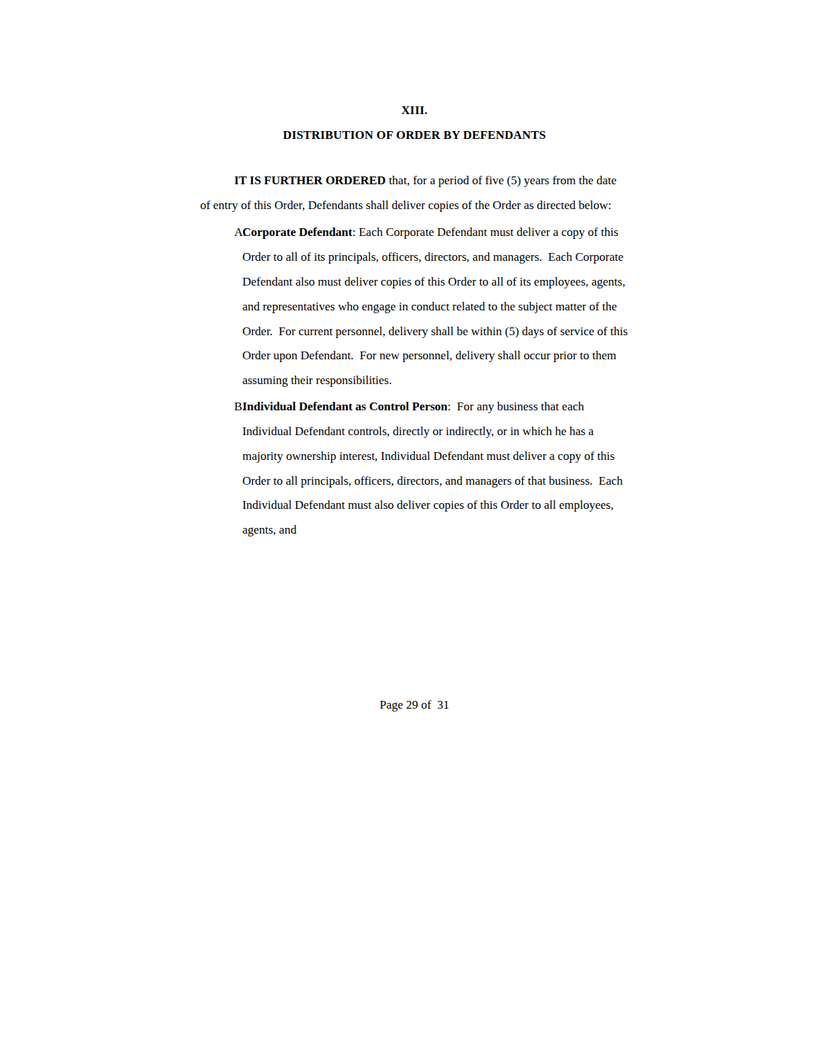XIII. DISTRIBUTION OF ORDER BY DEFENDANTS
IT IS FURTHER ORDERED that, for a period of five (5) years from the date of entry of this Order, Defendants shall deliver copies of the Order as directed below:
A.
Corporate Defendant: Each Corporate Defendant must deliver a copy of this Order to all of its principals, officers, directors, and managers. Each Corporate Defendant also must deliver copies of this Order to all of its employees, agents, and representatives who engage in conduct related to the subject matter of the Order. For current personnel, delivery shall be within (5) days of service of this Order upon Defendant. For new personnel, delivery shall occur prior to them assuming their responsibilities.
B.
Individual Defendant as Control Person: For any business that each Individual Defendant controls, directly or indirectly, or in which he has a majority ownership interest, Individual Defendant must deliver a copy of this Order to all principals, officers, directors, and managers of that business. Each Individual Defendant must also deliver copies of this Order to all employees, agents, and
Page 29 of 31